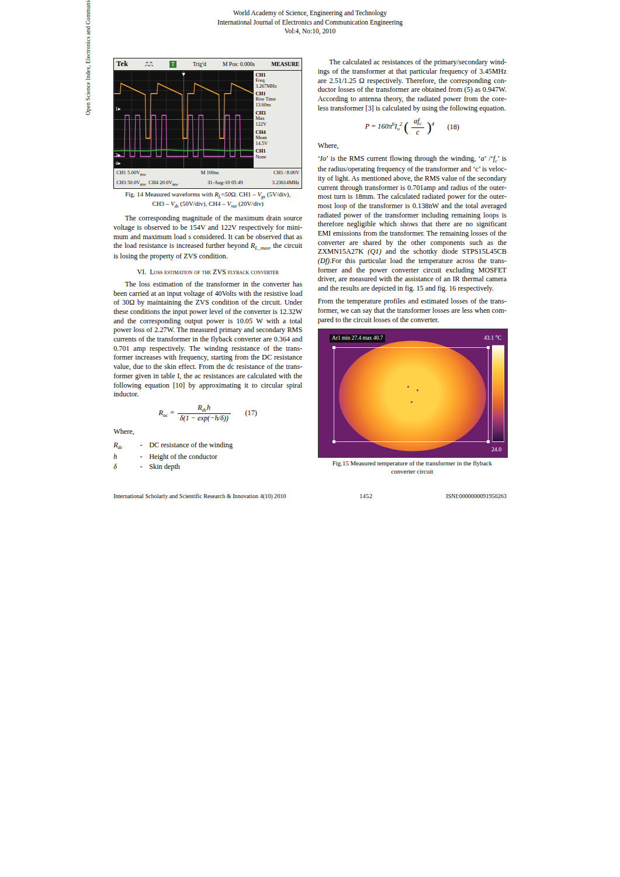World Academy of Science, Engineering and Technology
International Journal of Electronics and Communication Engineering
Vol:4, No:10, 2010
Open Science Index, Electronics and Communication Engineering Vol:4, No:10, 2010 publications.waset.org/11457/pdf
Tek ⎍⎍ T Trig'd M Pos: 0.000s MEASURE
▼
1▸
3▸
4▸
CH1 Freq
3.267MHz
CH1 Rise Time
13.60ns
CH3 Max
122V
CH4 Mean
14.5V
CH1 None
CH1 5.00VBW M 100ns CH1 ∕ 8.00V
CH3 50.0VBW CH4 20.0VBW 31-Aug-10 05:49 3.23614MHz
Fig. 14 Measured waveforms with RL=50 Ω. CH1 – Vgs (5V/div),
CH3 – Vds (50V/div), CH4 – Vout (20V/div)
The corresponding magnitude of the maximum drain source voltage is observed to be 154V and 122V respectively for minimum and maximum load s considered. It can be observed that as the load resistance is increased further beyond RL_max, the circuit is losing the property of ZVS condition.
VI. Loss estimation of the ZVS flyback converter
The loss estimation of the transformer in the converter has been carried at an input voltage of 40Volts with the resistive load of 30Ω by maintaining the ZVS condition of the circuit. Under these conditions the input power level of the converter is 12.32W and the corresponding output power is 10.05 W with a total power loss of 2.27W. The measured primary and secondary RMS currents of the transformer in the flyback converter are 0.364 and 0.701 amp respectively. The winding resistance of the transformer increases with frequency, starting from the DC resistance value, due to the skin effect. From the dc resistance of the transformer given in table I, the ac resistances are calculated with the following equation [10] by approximating it to circular spiral inductor.
Rac = Rdch δ(1 − exp(−h/δ)) (17)
Where,
Rdc-DC resistance of the winding
h-Height of the conductor
δ-Skin depth
The calculated ac resistances of the primary/secondary windings of the transformer at that particular frequency of 3.45MHz are 2.51/1.25 Ω respectively. Therefore, the corresponding conductor losses of the transformer are obtained from (5) as 0.947W. According to antenna theory, the radiated power from the coreless transformer [3] is calculated by using the following equation.
P = 160π6Io2 ( afc c )4 (18)
Where,
‘Io’ is the RMS current flowing through the winding, ‘a’ /‘fc’ is the radius/operating frequency of the transformer and ‘c’ is velocity of light. As mentioned above, the RMS value of the secondary current through transformer is 0.701amp and radius of the outermost turn is 18mm. The calculated radiated power for the outermost loop of the transformer is 0.138nW and the total averaged radiated power of the transformer including remaining loops is therefore negligible which shows that there are no significant EMI emissions from the transformer. The remaining losses of the converter are shared by the other components such as the ZXMN15A27K (Q1) and the schottky diode STPS15L45CB (Df).For this particular load the temperature across the transformer and the power converter circuit excluding MOSFET driver, are measured with the assistance of an IR thermal camera and the results are depicted in fig. 15 and fig. 16 respectively.
From the temperature profiles and estimated losses of the transformer, we can say that the transformer losses are less when compared to the circuit losses of the converter.
Ar1 min 27.4 max 40.7
43.1 °C
24.0
Fig.15 Measured temperature of the transformer in the flyback
converter circuit
International Scholarly and Scientific Research & Innovation 4(10) 2010 1452 ISNI:0000000091950263